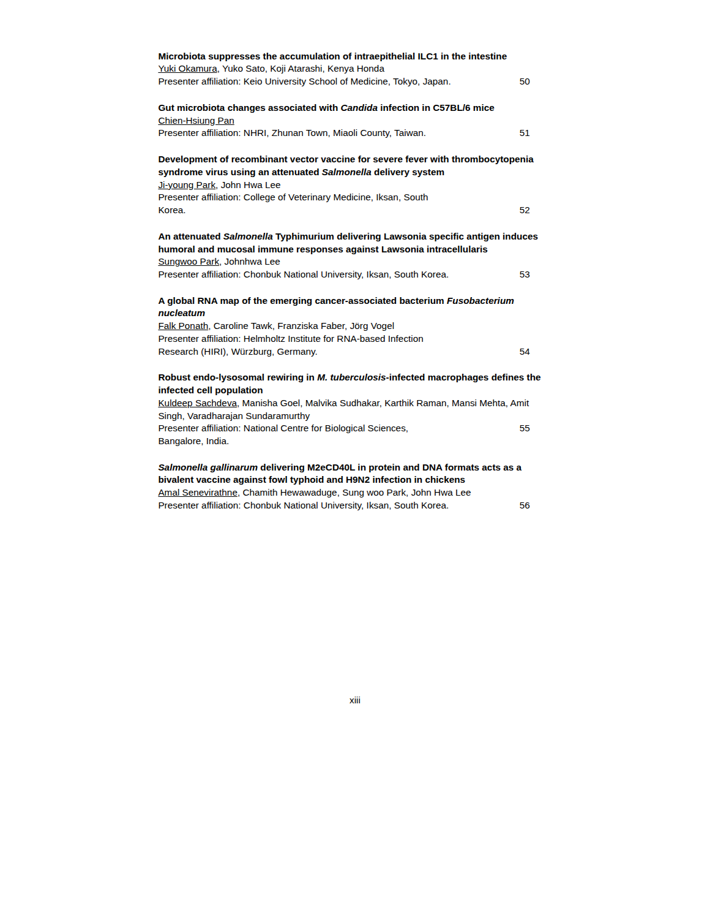Microbiota suppresses the accumulation of intraepithelial ILC1 in the intestine
Yuki Okamura, Yuko Sato, Koji Atarashi, Kenya Honda
Presenter affiliation: Keio University School of Medicine, Tokyo, Japan.
50
Gut microbiota changes associated with Candida infection in C57BL/6 mice
Chien-Hsiung Pan
Presenter affiliation: NHRI, Zhunan Town, Miaoli County, Taiwan.
51
Development of recombinant vector vaccine for severe fever with thrombocytopenia syndrome virus using an attenuated Salmonella delivery system
Ji-young Park, John Hwa Lee
Presenter affiliation: College of Veterinary Medicine, Iksan, South
Korea. 52
An attenuated Salmonella Typhimurium delivering Lawsonia specific antigen induces humoral and mucosal immune responses against Lawsonia intracellularis
Sungwoo Park, Johnhwa Lee
Presenter affiliation: Chonbuk National University, Iksan, South Korea.
53
A global RNA map of the emerging cancer-associated bacterium Fusobacterium nucleatum
Falk Ponath, Caroline Tawk, Franziska Faber, Jörg Vogel
Presenter affiliation: Helmholtz Institute for RNA-based Infection
Research (HIRI), Würzburg, Germany. 54
Robust endo-lysosomal rewiring in M. tuberculosis-infected macrophages defines the infected cell population
Kuldeep Sachdeva, Manisha Goel, Malvika Sudhakar, Karthik Raman, Mansi Mehta, Amit Singh, Varadharajan Sundaramurthy
Presenter affiliation: National Centre for Biological Sciences, 55
Bangalore, India.
Salmonella gallinarum delivering M2eCD40L in protein and DNA formats acts as a bivalent vaccine against fowl typhoid and H9N2 infection in chickens
Amal Senevirathne, Chamith Hewawaduge, Sung woo Park, John Hwa Lee
Presenter affiliation: Chonbuk National University, Iksan, South Korea.
56
xiii